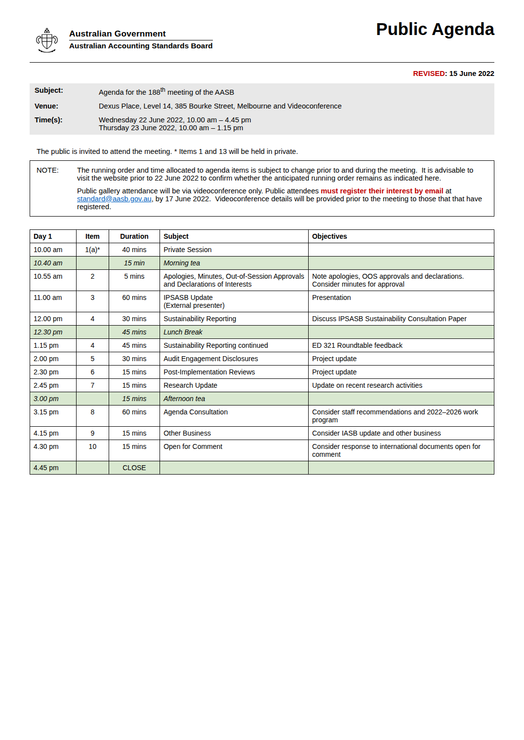Australian Government
Australian Accounting Standards Board
Public Agenda
REVISED: 15 June 2022
| Subject: | Agenda for the 188 th meeting of the AASB |
| Venue: | Dexus Place, Level 14, 385 Bourke Street, Melbourne and Videoconference |
| Time(s): | Wednesday 22 June 2022, 10.00 am – 4.45 pm Thursday 23 June 2022, 10.00 am – 1.15 pm |
The public is invited to attend the meeting. * Items 1 and 13 will be held in private.
| NOTE: | The running order and time allocated to agenda items is subject to change prior to and during the meeting. It is advisable to visit the website prior to 22 June 2022 to confirm whether the anticipated running order remains as indicated here. Public gallery attendance will be via videoconference only. Public attendees must register their interest by email at standard@aasb.gov.au , by 17 June 2022. Videoconference details will be provided prior to the meeting to those that that have registered. |
| Day 1 | Item | Duration | Subject | Objectives |
| --- | --- | --- | --- | --- |
| 10.00 am | 1(a)* | 40 mins | Private Session | |
| 10.40 am | | 15 min | Morning tea | |
| 10.55 am | 2 | 5 mins | Apologies, Minutes, Out-of-Session Approvals and Declarations of Interests | Note apologies, OOS approvals and declarations. Consider minutes for approval |
| 11.00 am | 3 | 60 mins | IPSASB Update (External presenter) | Presentation |
| 12.00 pm | 4 | 30 mins | Sustainability Reporting | Discuss IPSASB Sustainability Consultation Paper |
| 12.30 pm | | 45 mins | Lunch Break | |
| 1.15 pm | 4 | 45 mins | Sustainability Reporting continued | ED 321 Roundtable feedback |
| 2.00 pm | 5 | 30 mins | Audit Engagement Disclosures | Project update |
| 2.30 pm | 6 | 15 mins | Post-Implementation Reviews | Project update |
| 2.45 pm | 7 | 15 mins | Research Update | Update on recent research activities |
| 3.00 pm | | 15 mins | Afternoon tea | |
| 3.15 pm | 8 | 60 mins | Agenda Consultation | Consider staff recommendations and 2022–2026 work program |
| 4.15 pm | 9 | 15 mins | Other Business | Consider IASB update and other business |
| 4.30 pm | 10 | 15 mins | Open for Comment | Consider response to international documents open for comment |
| 4.45 pm | | CLOSE | | |